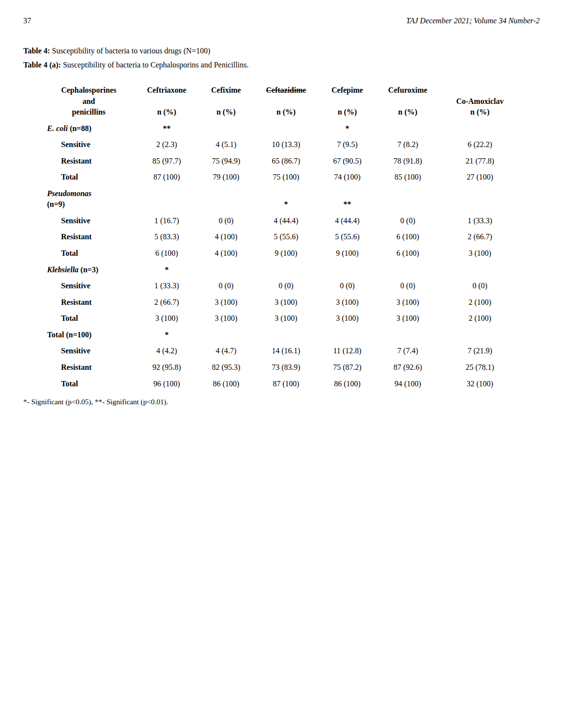37 TAJ December 2021; Volume 34 Number-2
Table 4: Susceptibility of bacteria to various drugs (N=100)
Table 4 (a): Susceptibility of bacteria to Cephalosporins and Penicillins.
| Cephalosporines and penicillins | Ceftriaxone n (%) | Cefixime n (%) | Ceftazidime n (%) | Cefepime n (%) | Cefuroxime n (%) | Co-Amoxiclav n (%) |
| --- | --- | --- | --- | --- | --- | --- |
| E. coli (n=88) | ** | | | * | | |
| Sensitive | 2 (2.3) | 4 (5.1) | 10 (13.3) | 7 (9.5) | 7 (8.2) | 6 (22.2) |
| Resistant | 85 (97.7) | 75 (94.9) | 65 (86.7) | 67 (90.5) | 78 (91.8) | 21 (77.8) |
| Total | 87 (100) | 79 (100) | 75 (100) | 74 (100) | 85 (100) | 27 (100) |
| Pseudomonas (n=9) | | | * | ** | | |
| Sensitive | 1 (16.7) | 0 (0) | 4 (44.4) | 4 (44.4) | 0 (0) | 1 (33.3) |
| Resistant | 5 (83.3) | 4 (100) | 5 (55.6) | 5 (55.6) | 6 (100) | 2 (66.7) |
| Total | 6 (100) | 4 (100) | 9 (100) | 9 (100) | 6 (100) | 3 (100) |
| Klebsiella (n=3) | * | | | | | |
| Sensitive | 1 (33.3) | 0 (0) | 0 (0) | 0 (0) | 0 (0) | 0 (0) |
| Resistant | 2 (66.7) | 3 (100) | 3 (100) | 3 (100) | 3 (100) | 2 (100) |
| Total | 3 (100) | 3 (100) | 3 (100) | 3 (100) | 3 (100) | 2 (100) |
| Total (n=100) | * | | | | | |
| Sensitive | 4 (4.2) | 4 (4.7) | 14 (16.1) | 11 (12.8) | 7 (7.4) | 7 (21.9) |
| Resistant | 92 (95.8) | 82 (95.3) | 73 (83.9) | 75 (87.2) | 87 (92.6) | 25 (78.1) |
| Total | 96 (100) | 86 (100) | 87 (100) | 86 (100) | 94 (100) | 32 (100) |
*- Significant (p<0.05), **- Significant (p<0.01).